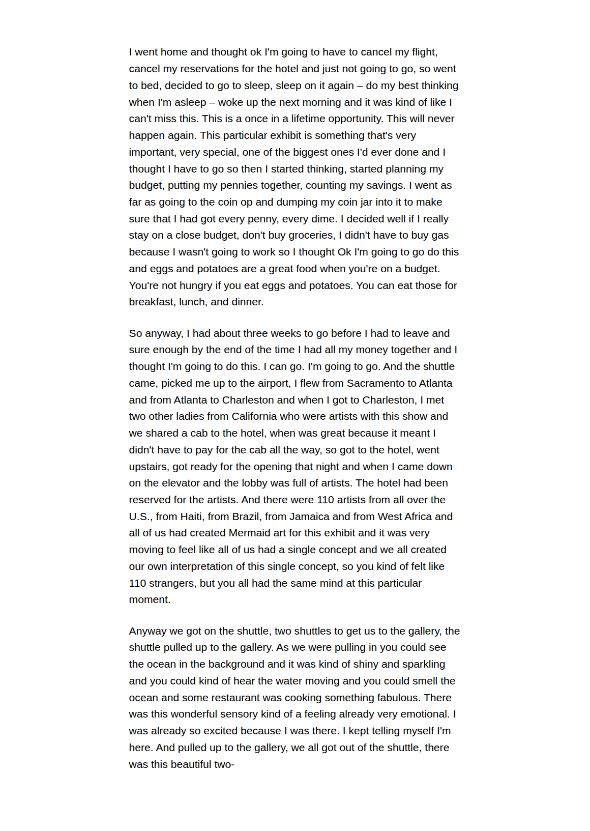I went home and thought ok I'm going to have to cancel my flight, cancel my reservations for the hotel and just not going to go, so went to bed, decided to go to sleep, sleep on it again – do my best thinking when I'm asleep – woke up the next morning and it was kind of like I can't miss this. This is a once in a lifetime opportunity. This will never happen again. This particular exhibit is something that's very important, very special, one of the biggest ones I'd ever done and I thought I have to go so then I started thinking, started planning my budget, putting my pennies together, counting my savings. I went as far as going to the coin op and dumping my coin jar into it to make sure that I had got every penny, every dime. I decided well if I really stay on a close budget, don't buy groceries, I didn't have to buy gas because I wasn't going to work so I thought Ok I'm going to go do this and eggs and potatoes are a great food when you're on a budget. You're not hungry if you eat eggs and potatoes. You can eat those for breakfast, lunch, and dinner.
So anyway, I had about three weeks to go before I had to leave and sure enough by the end of the time I had all my money together and I thought I'm going to do this. I can go. I'm going to go. And the shuttle came, picked me up to the airport, I flew from Sacramento to Atlanta and from Atlanta to Charleston and when I got to Charleston, I met two other ladies from California who were artists with this show and we shared a cab to the hotel, when was great because it meant I didn't have to pay for the cab all the way, so got to the hotel, went upstairs, got ready for the opening that night and when I came down on the elevator and the lobby was full of artists. The hotel had been reserved for the artists. And there were 110 artists from all over the U.S., from Haiti, from Brazil, from Jamaica and from West Africa and all of us had created Mermaid art for this exhibit and it was very moving to feel like all of us had a single concept and we all created our own interpretation of this single concept, so you kind of felt like 110 strangers, but you all had the same mind at this particular moment.
Anyway we got on the shuttle, two shuttles to get us to the gallery, the shuttle pulled up to the gallery. As we were pulling in you could see the ocean in the background and it was kind of shiny and sparkling and you could kind of hear the water moving and you could smell the ocean and some restaurant was cooking something fabulous. There was this wonderful sensory kind of a feeling already very emotional. I was already so excited because I was there. I kept telling myself I'm here. And pulled up to the gallery, we all got out of the shuttle, there was this beautiful two-